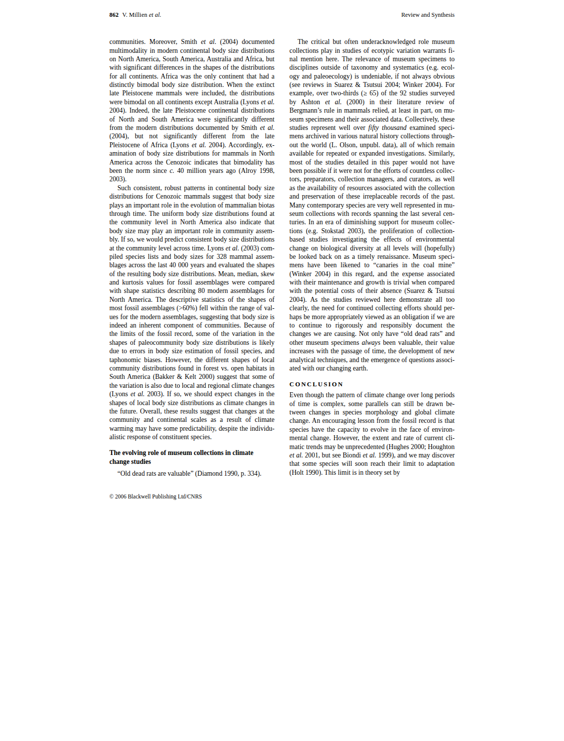862 V. Millien et al.
Review and Synthesis
communities. Moreover, Smith et al. (2004) documented multimodality in modern continental body size distributions on North America, South America, Australia and Africa, but with significant differences in the shapes of the distributions for all continents. Africa was the only continent that had a distinctly bimodal body size distribution. When the extinct late Pleistocene mammals were included, the distributions were bimodal on all continents except Australia (Lyons et al. 2004). Indeed, the late Pleistocene continental distributions of North and South America were significantly different from the modern distributions documented by Smith et al. (2004), but not significantly different from the late Pleistocene of Africa (Lyons et al. 2004). Accordingly, examination of body size distributions for mammals in North America across the Cenozoic indicates that bimodality has been the norm since c. 40 million years ago (Alroy 1998, 2003).
Such consistent, robust patterns in continental body size distributions for Cenozoic mammals suggest that body size plays an important role in the evolution of mammalian biotas through time. The uniform body size distributions found at the community level in North America also indicate that body size may play an important role in community assembly. If so, we would predict consistent body size distributions at the community level across time. Lyons et al. (2003) compiled species lists and body sizes for 328 mammal assemblages across the last 40 000 years and evaluated the shapes of the resulting body size distributions. Mean, median, skew and kurtosis values for fossil assemblages were compared with shape statistics describing 80 modern assemblages for North America. The descriptive statistics of the shapes of most fossil assemblages (>60%) fell within the range of values for the modern assemblages, suggesting that body size is indeed an inherent component of communities. Because of the limits of the fossil record, some of the variation in the shapes of paleocommunity body size distributions is likely due to errors in body size estimation of fossil species, and taphonomic biases. However, the different shapes of local community distributions found in forest vs. open habitats in South America (Bakker & Kelt 2000) suggest that some of the variation is also due to local and regional climate changes (Lyons et al. 2003). If so, we should expect changes in the shapes of local body size distributions as climate changes in the future. Overall, these results suggest that changes at the community and continental scales as a result of climate warming may have some predictability, despite the individualistic response of constituent species.
The evolving role of museum collections in climate change studies
“Old dead rats are valuable” (Diamond 1990, p. 334).
The critical but often underacknowledged role museum collections play in studies of ecotypic variation warrants final mention here. The relevance of museum specimens to disciplines outside of taxonomy and systematics (e.g. ecology and paleoecology) is undeniable, if not always obvious (see reviews in Suarez & Tsutsui 2004; Winker 2004). For example, over two-thirds (≥ 65) of the 92 studies surveyed by Ashton et al. (2000) in their literature review of Bergmann’s rule in mammals relied, at least in part, on museum specimens and their associated data. Collectively, these studies represent well over fifty thousand examined specimens archived in various natural history collections throughout the world (L. Olson, unpubl. data), all of which remain available for repeated or expanded investigations. Similarly, most of the studies detailed in this paper would not have been possible if it were not for the efforts of countless collectors, preparators, collection managers, and curators, as well as the availability of resources associated with the collection and preservation of these irreplaceable records of the past. Many contemporary species are very well represented in museum collections with records spanning the last several centuries. In an era of diminishing support for museum collections (e.g. Stokstad 2003), the proliferation of collection-based studies investigating the effects of environmental change on biological diversity at all levels will (hopefully) be looked back on as a timely renaissance. Museum specimens have been likened to “canaries in the coal mine” (Winker 2004) in this regard, and the expense associated with their maintenance and growth is trivial when compared with the potential costs of their absence (Suarez & Tsutsui 2004). As the studies reviewed here demonstrate all too clearly, the need for continued collecting efforts should perhaps be more appropriately viewed as an obligation if we are to continue to rigorously and responsibly document the changes we are causing. Not only have “old dead rats” and other museum specimens always been valuable, their value increases with the passage of time, the development of new analytical techniques, and the emergence of questions associated with our changing earth.
CONCLUSION
Even though the pattern of climate change over long periods of time is complex, some parallels can still be drawn between changes in species morphology and global climate change. An encouraging lesson from the fossil record is that species have the capacity to evolve in the face of environmental change. However, the extent and rate of current climatic trends may be unprecedented (Hughes 2000; Houghton et al. 2001, but see Biondi et al. 1999), and we may discover that some species will soon reach their limit to adaptation (Holt 1990). This limit is in theory set by
© 2006 Blackwell Publishing Ltd/CNRS